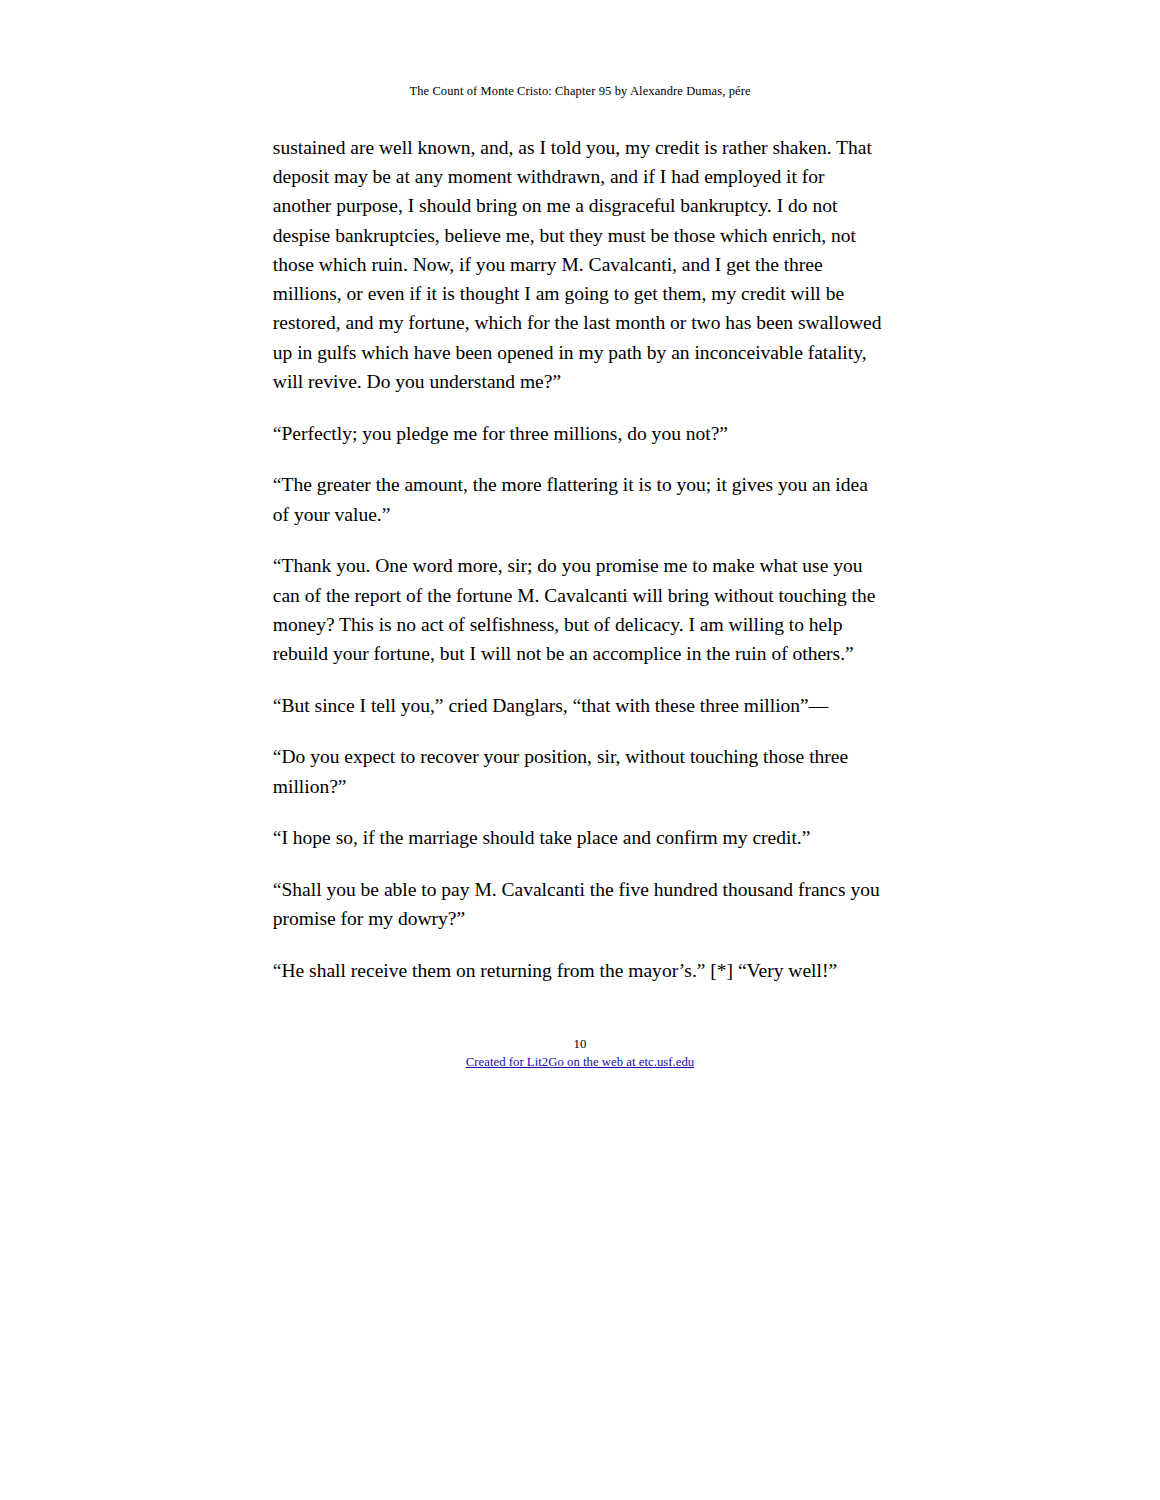The Count of Monte Cristo: Chapter 95 by Alexandre Dumas, pére
sustained are well known, and, as I told you, my credit is rather shaken. That deposit may be at any moment withdrawn, and if I had employed it for another purpose, I should bring on me a disgraceful bankruptcy. I do not despise bankruptcies, believe me, but they must be those which enrich, not those which ruin. Now, if you marry M. Cavalcanti, and I get the three millions, or even if it is thought I am going to get them, my credit will be restored, and my fortune, which for the last month or two has been swallowed up in gulfs which have been opened in my path by an inconceivable fatality, will revive. Do you understand me?”
“Perfectly; you pledge me for three millions, do you not?”
“The greater the amount, the more flattering it is to you; it gives you an idea of your value.”
“Thank you. One word more, sir; do you promise me to make what use you can of the report of the fortune M. Cavalcanti will bring without touching the money? This is no act of selfishness, but of delicacy. I am willing to help rebuild your fortune, but I will not be an accomplice in the ruin of others.”
“But since I tell you,” cried Danglars, “that with these three million”—
“Do you expect to recover your position, sir, without touching those three million?”
“I hope so, if the marriage should take place and confirm my credit.”
“Shall you be able to pay M. Cavalcanti the five hundred thousand francs you promise for my dowry?”
“He shall receive them on returning from the mayor’s.” [*] “Very well!”
10 Created for Lit2Go on the web at etc.usf.edu